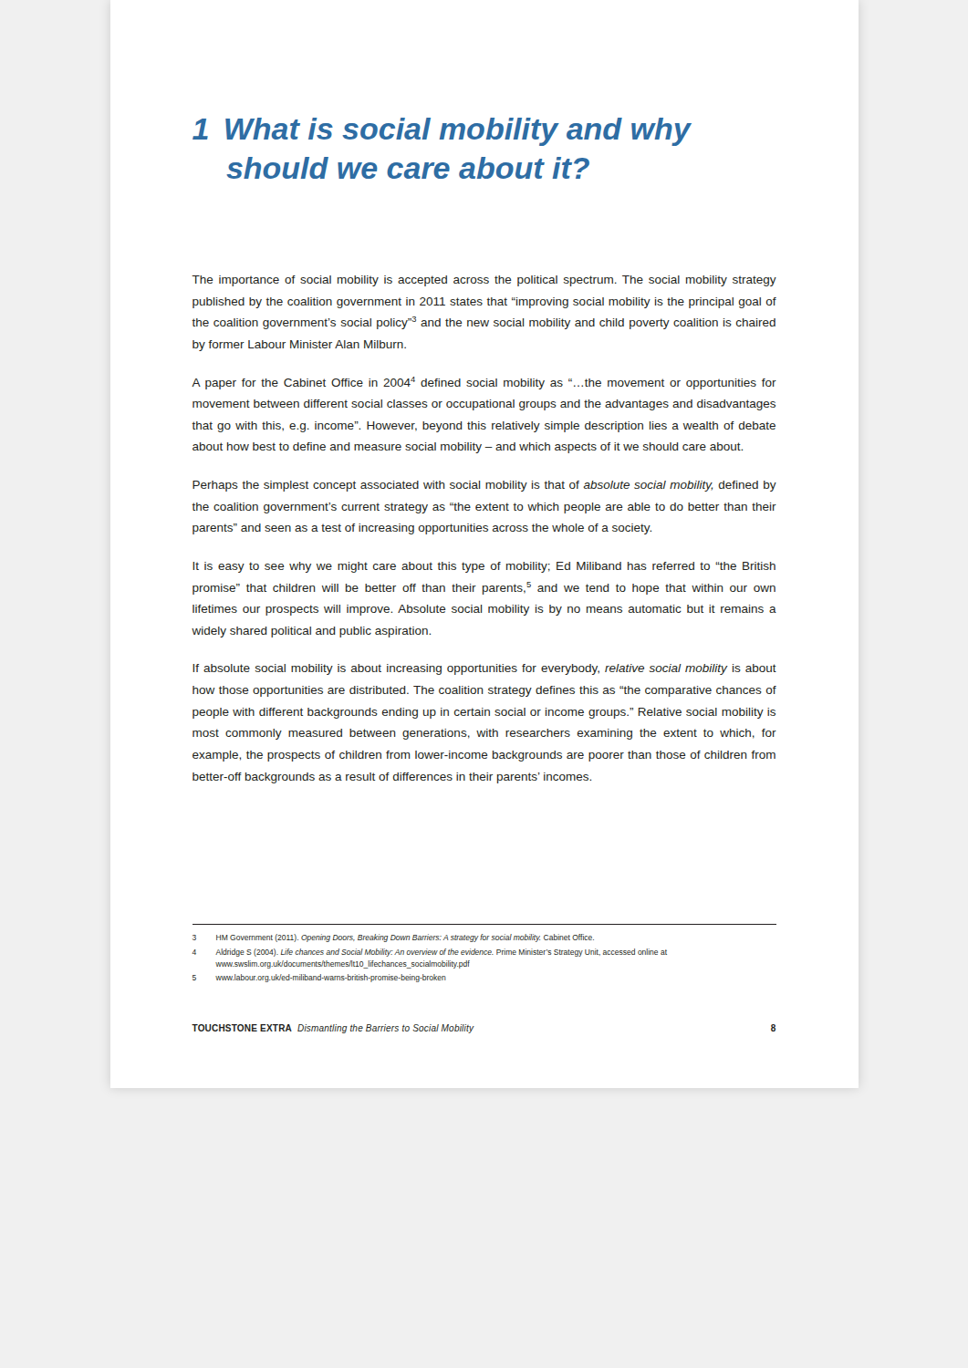1 What is social mobility and why should we care about it?
The importance of social mobility is accepted across the political spectrum. The social mobility strategy published by the coalition government in 2011 states that “improving social mobility is the principal goal of the coalition government’s social policy”3 and the new social mobility and child poverty coalition is chaired by former Labour Minister Alan Milburn.
A paper for the Cabinet Office in 20044 defined social mobility as “…the movement or opportunities for movement between different social classes or occupational groups and the advantages and disadvantages that go with this, e.g. income”. However, beyond this relatively simple description lies a wealth of debate about how best to define and measure social mobility – and which aspects of it we should care about.
Perhaps the simplest concept associated with social mobility is that of absolute social mobility, defined by the coalition government’s current strategy as “the extent to which people are able to do better than their parents” and seen as a test of increasing opportunities across the whole of a society.
It is easy to see why we might care about this type of mobility; Ed Miliband has referred to “the British promise” that children will be better off than their parents,5 and we tend to hope that within our own lifetimes our prospects will improve. Absolute social mobility is by no means automatic but it remains a widely shared political and public aspiration.
If absolute social mobility is about increasing opportunities for everybody, relative social mobility is about how those opportunities are distributed. The coalition strategy defines this as “the comparative chances of people with different backgrounds ending up in certain social or income groups.” Relative social mobility is most commonly measured between generations, with researchers examining the extent to which, for example, the prospects of children from lower-income backgrounds are poorer than those of children from better-off backgrounds as a result of differences in their parents’ incomes.
| 3 | HM Government (2011). Opening Doors, Breaking Down Barriers: A strategy for social mobility. Cabinet Office. |
| 4 | Aldridge S (2004). Life chances and Social Mobility: An overview of the evidence. Prime Minister’s Strategy Unit, accessed online at www.swslim.org.uk/documents/themes/lt10_lifechances_socialmobility.pdf |
| 5 | www.labour.org.uk/ed-miliband-warns-british-promise-being-broken |
TOUCHSTONE EXTRA Dismantling the Barriers to Social Mobility
8